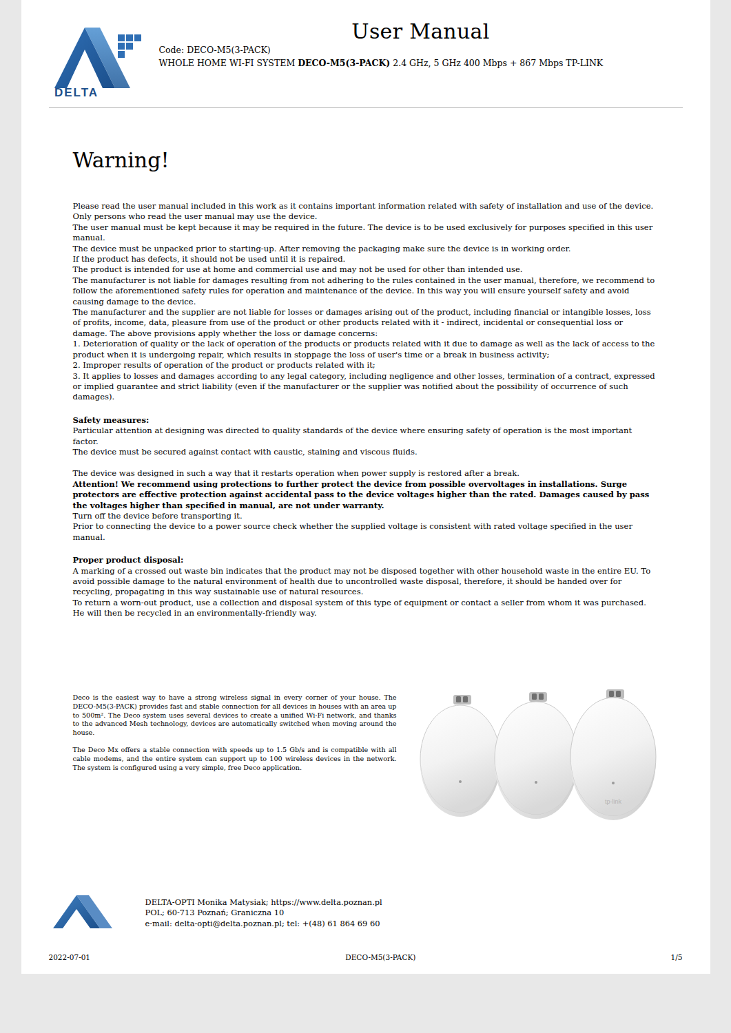DELTA
User Manual
Code: DECO-M5(3-PACK)
WHOLE HOME WI-FI SYSTEM DECO-M5(3-PACK) 2.4 GHz, 5 GHz 400 Mbps + 867 Mbps TP-LINK
Warning!
Please read the user manual included in this work as it contains important information related with safety of installation and use of the device.
Only persons who read the user manual may use the device.
The user manual must be kept because it may be required in the future. The device is to be used exclusively for purposes specified in this user manual.
The device must be unpacked prior to starting-up. After removing the packaging make sure the device is in working order.
If the product has defects, it should not be used until it is repaired.
The product is intended for use at home and commercial use and may not be used for other than intended use.
The manufacturer is not liable for damages resulting from not adhering to the rules contained in the user manual, therefore, we recommend to follow the aforementioned safety rules for operation and maintenance of the device. In this way you will ensure yourself safety and avoid causing damage to the device.
The manufacturer and the supplier are not liable for losses or damages arising out of the product, including financial or intangible losses, loss of profits, income, data, pleasure from use of the product or other products related with it - indirect, incidental or consequential loss or damage. The above provisions apply whether the loss or damage concerns:
1. Deterioration of quality or the lack of operation of the products or products related with it due to damage as well as the lack of access to the product when it is undergoing repair, which results in stoppage the loss of user's time or a break in business activity;
2. Improper results of operation of the product or products related with it;
3. It applies to losses and damages according to any legal category, including negligence and other losses, termination of a contract, expressed or implied guarantee and strict liability (even if the manufacturer or the supplier was notified about the possibility of occurrence of such damages).
Safety measures:
Particular attention at designing was directed to quality standards of the device where ensuring safety of operation is the most important factor.
The device must be secured against contact with caustic, staining and viscous fluids.
The device was designed in such a way that it restarts operation when power supply is restored after a break.
Attention! We recommend using protections to further protect the device from possible overvoltages in installations. Surge protectors are effective protection against accidental pass to the device voltages higher than the rated. Damages caused by pass the voltages higher than specified in manual, are not under warranty.
Turn off the device before transporting it.
Prior to connecting the device to a power source check whether the supplied voltage is consistent with rated voltage specified in the user manual.
Proper product disposal:
A marking of a crossed out waste bin indicates that the product may not be disposed together with other household waste in the entire EU. To avoid possible damage to the natural environment of health due to uncontrolled waste disposal, therefore, it should be handed over for recycling, propagating in this way sustainable use of natural resources.
To return a worn-out product, use a collection and disposal system of this type of equipment or contact a seller from whom it was purchased. He will then be recycled in an environmentally-friendly way.
Deco is the easiest way to have a strong wireless signal in every corner of your house. The DECO-M5(3-PACK) provides fast and stable connection for all devices in houses with an area up to 500m². The Deco system uses several devices to create a unified Wi-Fi network, and thanks to the advanced Mesh technology, devices are automatically switched when moving around the house.
The Deco Mx offers a stable connection with speeds up to 1.5 Gb/s and is compatible with all cable modems, and the entire system can support up to 100 wireless devices in the network. The system is configured using a very simple, free Deco application.
tp-link
DELTA-OPTI Monika Matysiak; https://www.delta.poznan.pl
POL; 60-713 Poznań; Graniczna 10
e-mail: delta-opti@delta.poznan.pl; tel: +(48) 61 864 69 60
2022-07-01
DECO-M5(3-PACK)
1/5